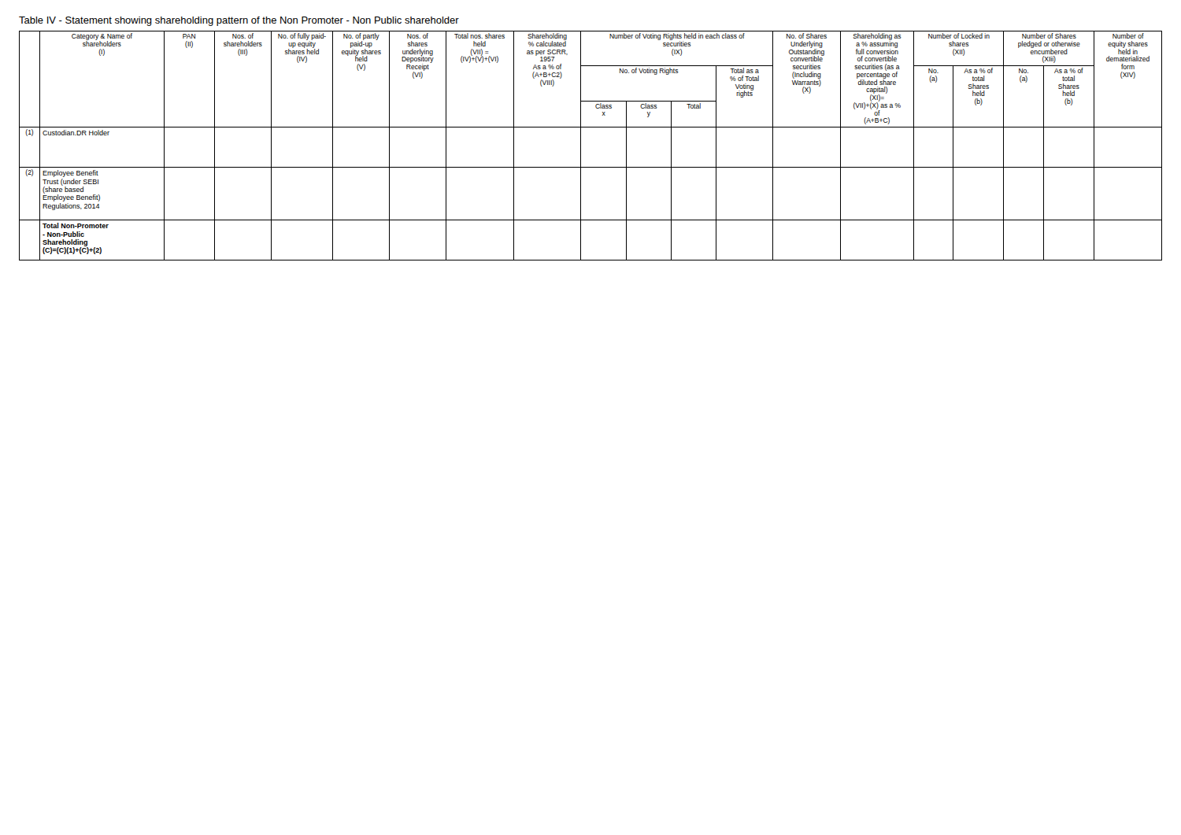Table IV - Statement showing shareholding pattern of the Non Promoter - Non Public shareholder
| | Category & Name of shareholders (I) | PAN (II) | Nos. of shareholders (III) | No. of fully paid- up equity shares held (IV) | No. of partly paid-up equity shares held (V) | Nos. of shares underlying Depository Receipt (VI) | Total nos. shares held (VII) = (IV)+(V)+(VI) | Shareholding % calculated as per SCRR, 1957 As a % of (A+B+C2) (VIII) | Number of Voting Rights held in each class of securities (IX) | No. of Shares Underlying Outstanding convertible securities (Including Warrants) (X) | Shareholding as a % assuming full conversion of convertible securities (as a percentage of diluted share capital) (XI)= (VII)+(X) as a % of (A+B+C) | Number of Locked in shares (XII) | Number of Shares pledged or otherwise encumbered (XIii) | Number of equity shares held in dematerialized form (XIV) |
| --- | --- | --- | --- | --- | --- | --- | --- | --- | --- | --- | --- | --- | --- | --- |
| No. of Voting Rights | Total as a % of Total Voting rights | No. (a) | As a % of total Shares held (b) | No. (a) | As a % of total Shares held (b) |
| Class x | Class y | Total |
| (1) | Custodian.DR Holder | | | | | | | | | | | | | | | | | | |
| (2) | Employee Benefit Trust (under SEBI (share based Employee Benefit) Regulations, 2014 | | | | | | | | | | | | | | | | | | |
| | Total Non-Promoter - Non-Public Shareholding (C)=(C)(1)+(C)+(2) | | | | | | | | | | | | | | | | | | |